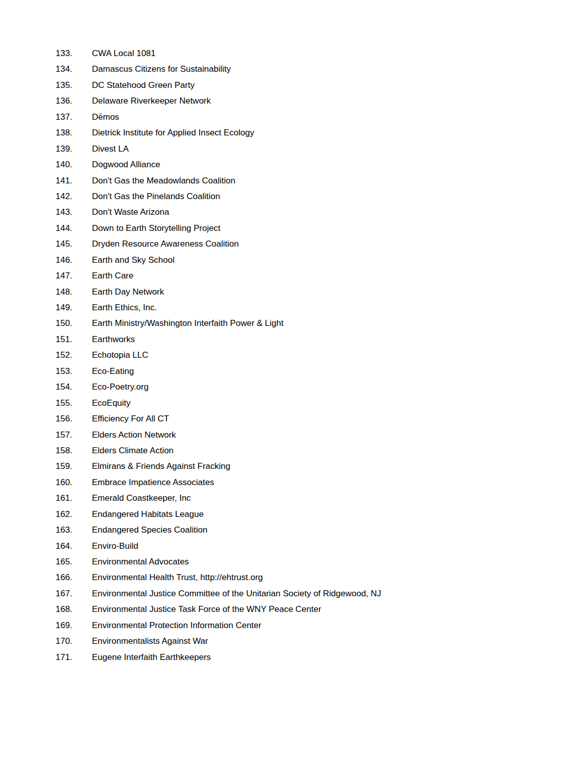133. CWA Local 1081
134. Damascus Citizens for Sustainability
135. DC Statehood Green Party
136. Delaware Riverkeeper Network
137. Dēmos
138. Dietrick Institute for Applied Insect Ecology
139. Divest LA
140. Dogwood Alliance
141. Don't Gas the Meadowlands Coalition
142. Don't Gas the Pinelands Coalition
143. Don't Waste Arizona
144. Down to Earth Storytelling Project
145. Dryden Resource Awareness Coalition
146. Earth and Sky School
147. Earth Care
148. Earth Day Network
149. Earth Ethics, Inc.
150. Earth Ministry/Washington Interfaith Power & Light
151. Earthworks
152. Echotopia LLC
153. Eco-Eating
154. Eco-Poetry.org
155. EcoEquity
156. Efficiency For All CT
157. Elders Action Network
158. Elders Climate Action
159. Elmirans & Friends Against Fracking
160. Embrace Impatience Associates
161. Emerald Coastkeeper, Inc
162. Endangered Habitats League
163. Endangered Species Coalition
164. Enviro-Build
165. Environmental Advocates
166. Environmental Health Trust, http://ehtrust.org
167. Environmental Justice Committee of the Unitarian Society of Ridgewood, NJ
168. Environmental Justice Task Force of the WNY Peace Center
169. Environmental Protection Information Center
170. Environmentalists Against War
171. Eugene Interfaith Earthkeepers